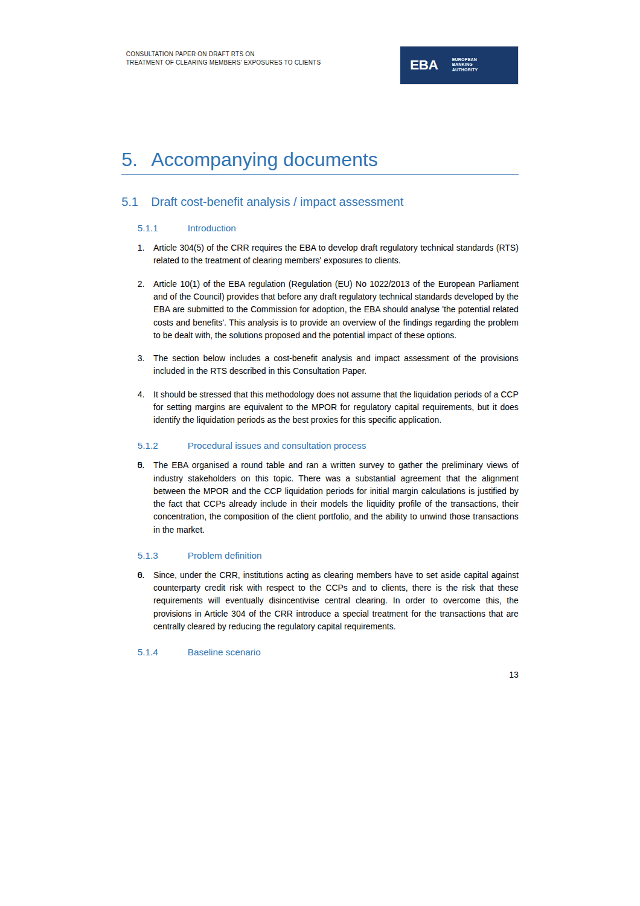CONSULTATION PAPER ON DRAFT RTS ON
TREATMENT OF CLEARING MEMBERS' EXPOSURES TO CLIENTS
EBA
EUROPEAN BANKING AUTHORITY
5. Accompanying documents
5.1 Draft cost-benefit analysis / impact assessment
5.1.1 Introduction
Article 304(5) of the CRR requires the EBA to develop draft regulatory technical standards (RTS) related to the treatment of clearing members' exposures to clients.
Article 10(1) of the EBA regulation (Regulation (EU) No 1022/2013 of the European Parliament and of the Council) provides that before any draft regulatory technical standards developed by the EBA are submitted to the Commission for adoption, the EBA should analyse 'the potential related costs and benefits'. This analysis is to provide an overview of the findings regarding the problem to be dealt with, the solutions proposed and the potential impact of these options.
The section below includes a cost-benefit analysis and impact assessment of the provisions included in the RTS described in this Consultation Paper.
It should be stressed that this methodology does not assume that the liquidation periods of a CCP for setting margins are equivalent to the MPOR for regulatory capital requirements, but it does identify the liquidation periods as the best proxies for this specific application.
5.1.2 Procedural issues and consultation process
5. The EBA organised a round table and ran a written survey to gather the preliminary views of industry stakeholders on this topic. There was a substantial agreement that the alignment between the MPOR and the CCP liquidation periods for initial margin calculations is justified by the fact that CCPs already include in their models the liquidity profile of the transactions, their concentration, the composition of the client portfolio, and the ability to unwind those transactions in the market.
5.1.3 Problem definition
6. Since, under the CRR, institutions acting as clearing members have to set aside capital against counterparty credit risk with respect to the CCPs and to clients, there is the risk that these requirements will eventually disincentivise central clearing. In order to overcome this, the provisions in Article 304 of the CRR introduce a special treatment for the transactions that are centrally cleared by reducing the regulatory capital requirements.
5.1.4 Baseline scenario
13